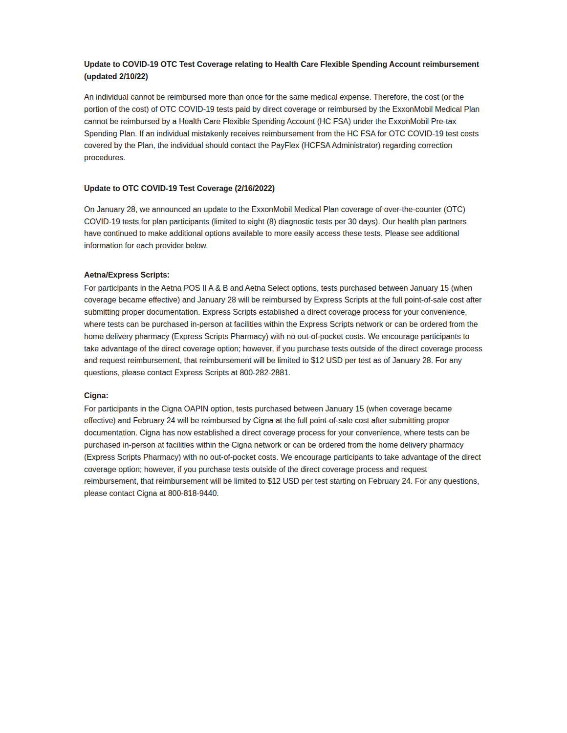Update to COVID-19 OTC Test Coverage relating to Health Care Flexible Spending Account reimbursement (updated 2/10/22)
An individual cannot be reimbursed more than once for the same medical expense. Therefore, the cost (or the portion of the cost) of OTC COVID-19 tests paid by direct coverage or reimbursed by the ExxonMobil Medical Plan cannot be reimbursed by a Health Care Flexible Spending Account (HC FSA) under the ExxonMobil Pre-tax Spending Plan. If an individual mistakenly receives reimbursement from the HC FSA for OTC COVID-19 test costs covered by the Plan, the individual should contact the PayFlex (HCFSA Administrator) regarding correction procedures.
Update to OTC COVID-19 Test Coverage (2/16/2022)
On January 28, we announced an update to the ExxonMobil Medical Plan coverage of over-the-counter (OTC) COVID-19 tests for plan participants (limited to eight (8) diagnostic tests per 30 days). Our health plan partners have continued to make additional options available to more easily access these tests. Please see additional information for each provider below.
Aetna/Express Scripts:
For participants in the Aetna POS II A & B and Aetna Select options, tests purchased between January 15 (when coverage became effective) and January 28 will be reimbursed by Express Scripts at the full point-of-sale cost after submitting proper documentation. Express Scripts established a direct coverage process for your convenience, where tests can be purchased in-person at facilities within the Express Scripts network or can be ordered from the home delivery pharmacy (Express Scripts Pharmacy) with no out-of-pocket costs. We encourage participants to take advantage of the direct coverage option; however, if you purchase tests outside of the direct coverage process and request reimbursement, that reimbursement will be limited to $12 USD per test as of January 28. For any questions, please contact Express Scripts at 800-282-2881.
Cigna:
For participants in the Cigna OAPIN option, tests purchased between January 15 (when coverage became effective) and February 24 will be reimbursed by Cigna at the full point-of-sale cost after submitting proper documentation. Cigna has now established a direct coverage process for your convenience, where tests can be purchased in-person at facilities within the Cigna network or can be ordered from the home delivery pharmacy (Express Scripts Pharmacy) with no out-of-pocket costs. We encourage participants to take advantage of the direct coverage option; however, if you purchase tests outside of the direct coverage process and request reimbursement, that reimbursement will be limited to $12 USD per test starting on February 24. For any questions, please contact Cigna at 800-818-9440.